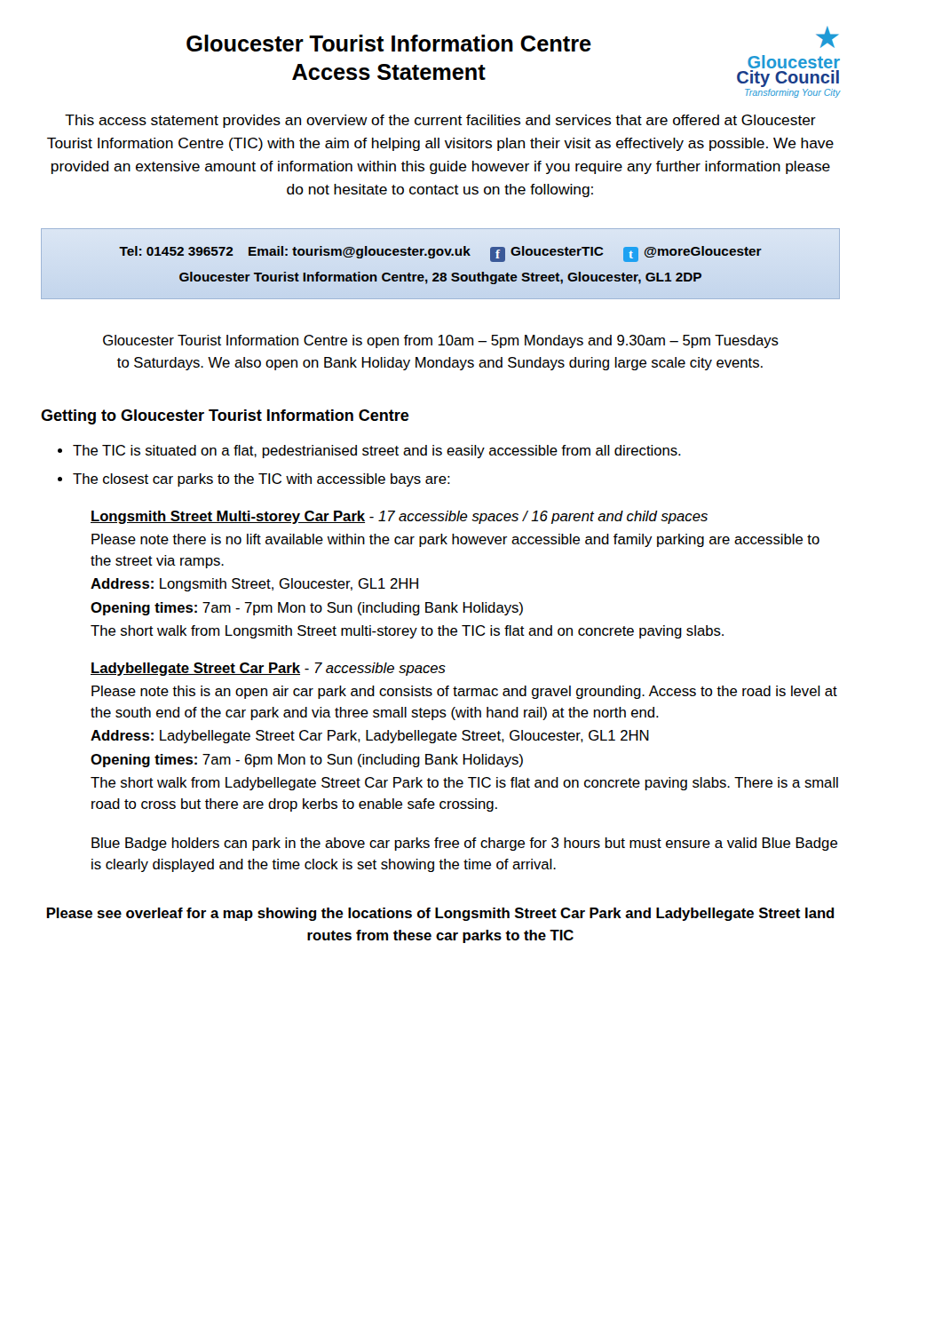★ Gloucester City Council Transforming Your City
Gloucester Tourist Information Centre Access Statement
This access statement provides an overview of the current facilities and services that are offered at Gloucester Tourist Information Centre (TIC) with the aim of helping all visitors plan their visit as effectively as possible. We have provided an extensive amount of information within this guide however if you require any further information please do not hesitate to contact us on the following:
Tel: 01452 396572 Email: tourism@gloucester.gov.uk f GloucesterTIC t@moreGloucester
Gloucester Tourist Information Centre, 28 Southgate Street, Gloucester, GL1 2DP
Gloucester Tourist Information Centre is open from 10am – 5pm Mondays and 9.30am – 5pm Tuesdays to Saturdays. We also open on Bank Holiday Mondays and Sundays during large scale city events.
Getting to Gloucester Tourist Information Centre
The TIC is situated on a flat, pedestrianised street and is easily accessible from all directions.
The closest car parks to the TIC with accessible bays are:
Longsmith Street Multi-storey Car Park - 17 accessible spaces / 16 parent and child spaces
Please note there is no lift available within the car park however accessible and family parking are accessible to the street via ramps.
Address: Longsmith Street, Gloucester, GL1 2HH
Opening times: 7am - 7pm Mon to Sun (including Bank Holidays)
The short walk from Longsmith Street multi-storey to the TIC is flat and on concrete paving slabs.
Ladybellegate Street Car Park - 7 accessible spaces
Please note this is an open air car park and consists of tarmac and gravel grounding. Access to the road is level at the south end of the car park and via three small steps (with hand rail) at the north end.
Address: Ladybellegate Street Car Park, Ladybellegate Street, Gloucester, GL1 2HN
Opening times: 7am - 6pm Mon to Sun (including Bank Holidays)
The short walk from Ladybellegate Street Car Park to the TIC is flat and on concrete paving slabs. There is a small road to cross but there are drop kerbs to enable safe crossing.
Blue Badge holders can park in the above car parks free of charge for 3 hours but must ensure a valid Blue Badge is clearly displayed and the time clock is set showing the time of arrival.
Please see overleaf for a map showing the locations of Longsmith Street Car Park and Ladybellegate Street land routes from these car parks to the TIC